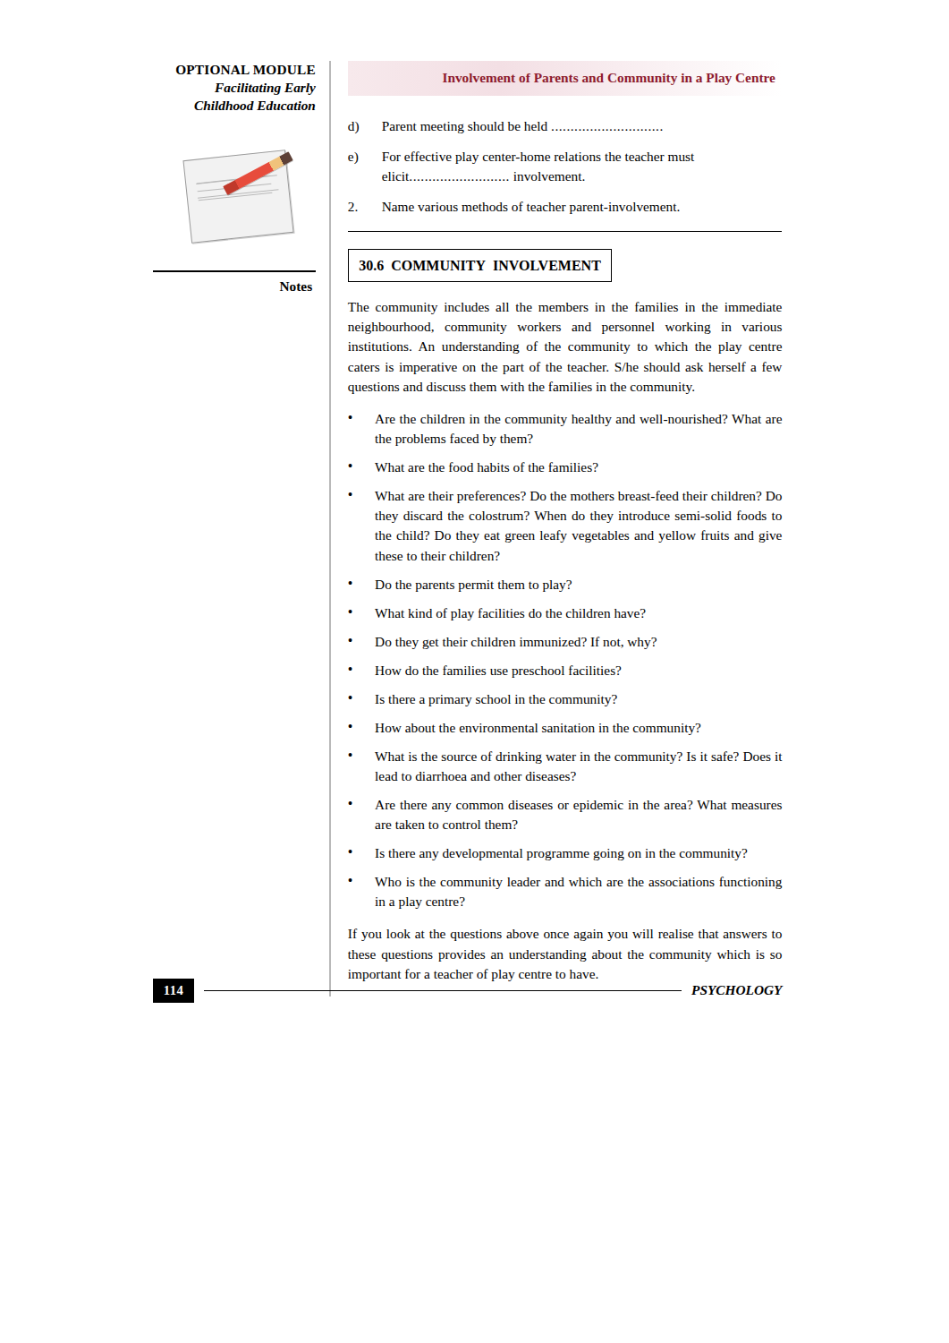OPTIONAL MODULE
Facilitating Early
Childhood Education
Notes
Involvement of Parents and Community in a Play Centre
d)
Parent meeting should be held .............................
e)
For effective play center-home relations the teacher must elicit.......................... involvement.
2.
Name various methods of teacher parent-involvement.
30.6 COMMUNITY INVOLVEMENT
The community includes all the members in the families in the immediate neighbourhood, community workers and personnel working in various institutions. An understanding of the community to which the play centre caters is imperative on the part of the teacher. S/he should ask herself a few questions and discuss them with the families in the community.
•Are the children in the community healthy and well-nourished? What are the problems faced by them?
•What are the food habits of the families?
•What are their preferences? Do the mothers breast-feed their children? Do they discard the colostrum? When do they introduce semi-solid foods to the child? Do they eat green leafy vegetables and yellow fruits and give these to their children?
•Do the parents permit them to play?
•What kind of play facilities do the children have?
•Do they get their children immunized? If not, why?
•How do the families use preschool facilities?
•Is there a primary school in the community?
•How about the environmental sanitation in the community?
•What is the source of drinking water in the community? Is it safe? Does it lead to diarrhoea and other diseases?
•Are there any common diseases or epidemic in the area? What measures are taken to control them?
•Is there any developmental programme going on in the community?
•Who is the community leader and which are the associations functioning in a play centre?
If you look at the questions above once again you will realise that answers to these questions provides an understanding about the community which is so important for a teacher of play centre to have.
114
PSYCHOLOGY